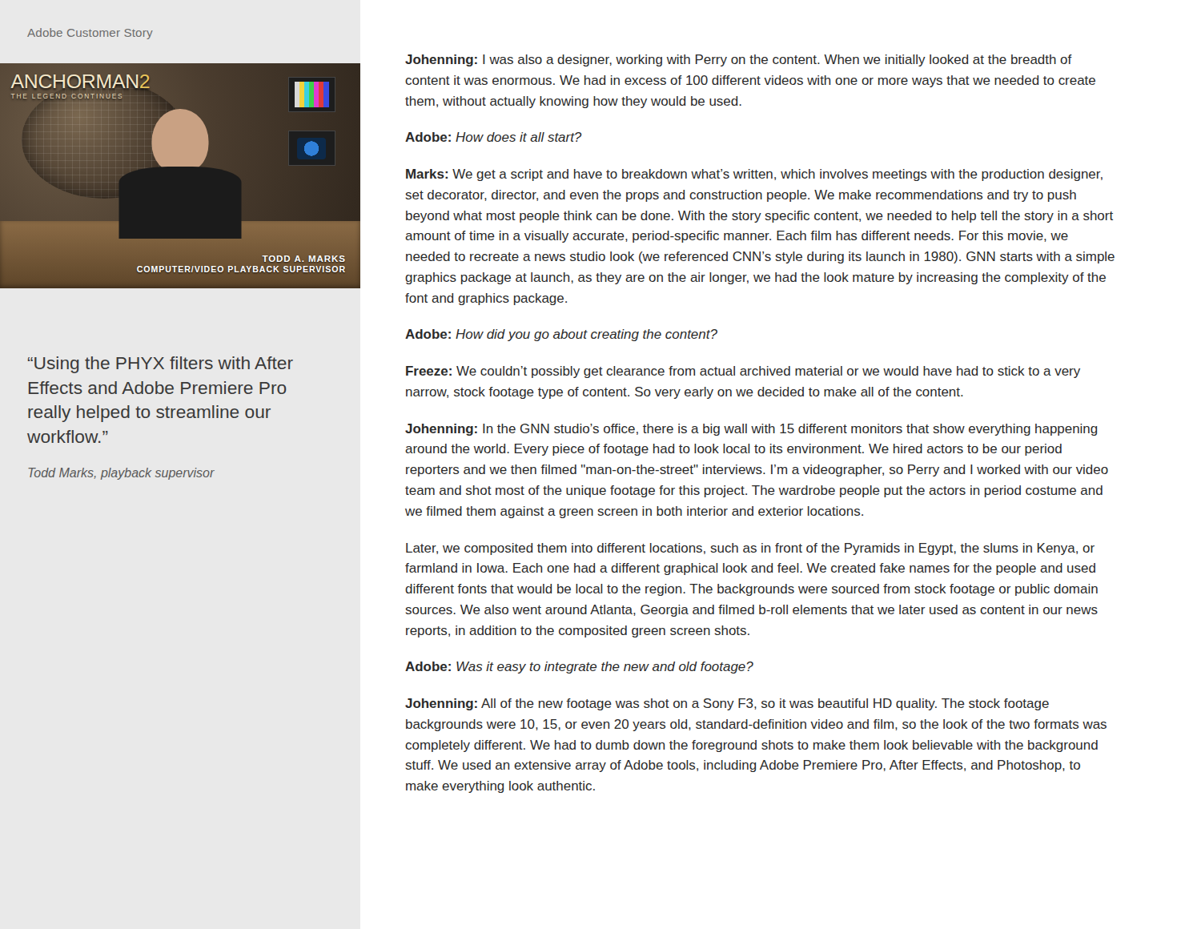Adobe Customer Story
ANCHORMAN2
THE LEGEND CONTINUES
Todd A. Marks
Computer/Video Playback Supervisor
“Using the PHYX filters with After Effects and Adobe Premiere Pro really helped to streamline our workflow.”
Todd Marks, playback supervisor
Johenning: I was also a designer, working with Perry on the content. When we initially looked at the breadth of content it was enormous. We had in excess of 100 different videos with one or more ways that we needed to create them, without actually knowing how they would be used.
Adobe: How does it all start?
Marks: We get a script and have to breakdown what’s written, which involves meetings with the production designer, set decorator, director, and even the props and construction people. We make recommendations and try to push beyond what most people think can be done. With the story specific content, we needed to help tell the story in a short amount of time in a visually accurate, period-specific manner. Each film has different needs. For this movie, we needed to recreate a news studio look (we referenced CNN’s style during its launch in 1980). GNN starts with a simple graphics package at launch, as they are on the air longer, we had the look mature by increasing the complexity of the font and graphics package.
Adobe: How did you go about creating the content?
Freeze: We couldn’t possibly get clearance from actual archived material or we would have had to stick to a very narrow, stock footage type of content. So very early on we decided to make all of the content.
Johenning: In the GNN studio’s office, there is a big wall with 15 different monitors that show everything happening around the world. Every piece of footage had to look local to its environment. We hired actors to be our period reporters and we then filmed "man-on-the-street" interviews. I’m a videographer, so Perry and I worked with our video team and shot most of the unique footage for this project. The wardrobe people put the actors in period costume and we filmed them against a green screen in both interior and exterior locations.
Later, we composited them into different locations, such as in front of the Pyramids in Egypt, the slums in Kenya, or farmland in Iowa. Each one had a different graphical look and feel. We created fake names for the people and used different fonts that would be local to the region. The backgrounds were sourced from stock footage or public domain sources. We also went around Atlanta, Georgia and filmed b-roll elements that we later used as content in our news reports, in addition to the composited green screen shots.
Adobe: Was it easy to integrate the new and old footage?
Johenning: All of the new footage was shot on a Sony F3, so it was beautiful HD quality. The stock footage backgrounds were 10, 15, or even 20 years old, standard-definition video and film, so the look of the two formats was completely different. We had to dumb down the foreground shots to make them look believable with the background stuff. We used an extensive array of Adobe tools, including Adobe Premiere Pro, After Effects, and Photoshop, to make everything look authentic.